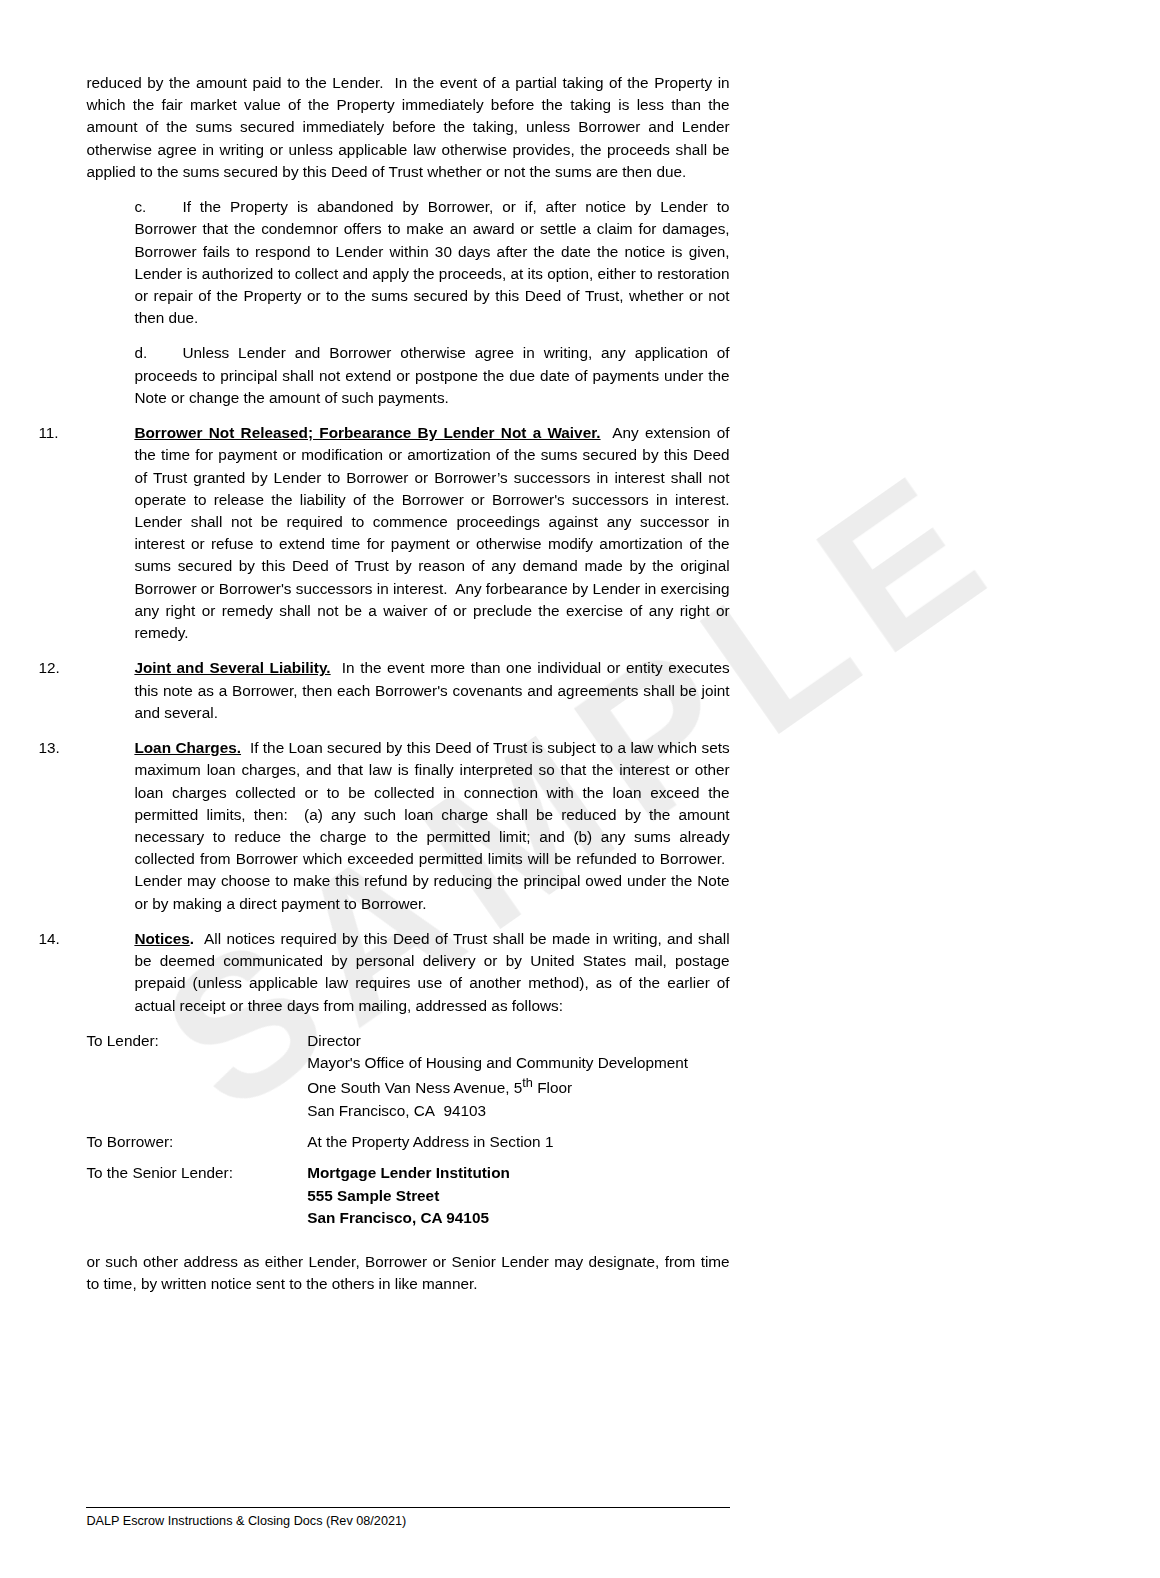SAMPLE
reduced by the amount paid to the Lender. In the event of a partial taking of the Property in which the fair market value of the Property immediately before the taking is less than the amount of the sums secured immediately before the taking, unless Borrower and Lender otherwise agree in writing or unless applicable law otherwise provides, the proceeds shall be applied to the sums secured by this Deed of Trust whether or not the sums are then due.
c. If the Property is abandoned by Borrower, or if, after notice by Lender to Borrower that the condemnor offers to make an award or settle a claim for damages, Borrower fails to respond to Lender within 30 days after the date the notice is given, Lender is authorized to collect and apply the proceeds, at its option, either to restoration or repair of the Property or to the sums secured by this Deed of Trust, whether or not then due.
d. Unless Lender and Borrower otherwise agree in writing, any application of proceeds to principal shall not extend or postpone the due date of payments under the Note or change the amount of such payments.
11. Borrower Not Released; Forbearance By Lender Not a Waiver. Any extension of the time for payment or modification or amortization of the sums secured by this Deed of Trust granted by Lender to Borrower or Borrower’s successors in interest shall not operate to release the liability of the Borrower or Borrower's successors in interest. Lender shall not be required to commence proceedings against any successor in interest or refuse to extend time for payment or otherwise modify amortization of the sums secured by this Deed of Trust by reason of any demand made by the original Borrower or Borrower's successors in interest. Any forbearance by Lender in exercising any right or remedy shall not be a waiver of or preclude the exercise of any right or remedy.
12. Joint and Several Liability. In the event more than one individual or entity executes this note as a Borrower, then each Borrower's covenants and agreements shall be joint and several.
13. Loan Charges. If the Loan secured by this Deed of Trust is subject to a law which sets maximum loan charges, and that law is finally interpreted so that the interest or other loan charges collected or to be collected in connection with the loan exceed the permitted limits, then: (a) any such loan charge shall be reduced by the amount necessary to reduce the charge to the permitted limit; and (b) any sums already collected from Borrower which exceeded permitted limits will be refunded to Borrower. Lender may choose to make this refund by reducing the principal owed under the Note or by making a direct payment to Borrower.
14. Notices. All notices required by this Deed of Trust shall be made in writing, and shall be deemed communicated by personal delivery or by United States mail, postage prepaid (unless applicable law requires use of another method), as of the earlier of actual receipt or three days from mailing, addressed as follows:
| To Lender: | Director Mayor's Office of Housing and Community Development One South Van Ness Avenue, 5 th Floor San Francisco, CA 94103 |
| To Borrower: | At the Property Address in Section 1 |
| To the Senior Lender: | Mortgage Lender Institution 555 Sample Street San Francisco, CA 94105 |
or such other address as either Lender, Borrower or Senior Lender may designate, from time to time, by written notice sent to the others in like manner.
DALP Escrow Instructions & Closing Docs (Rev 08/2021)